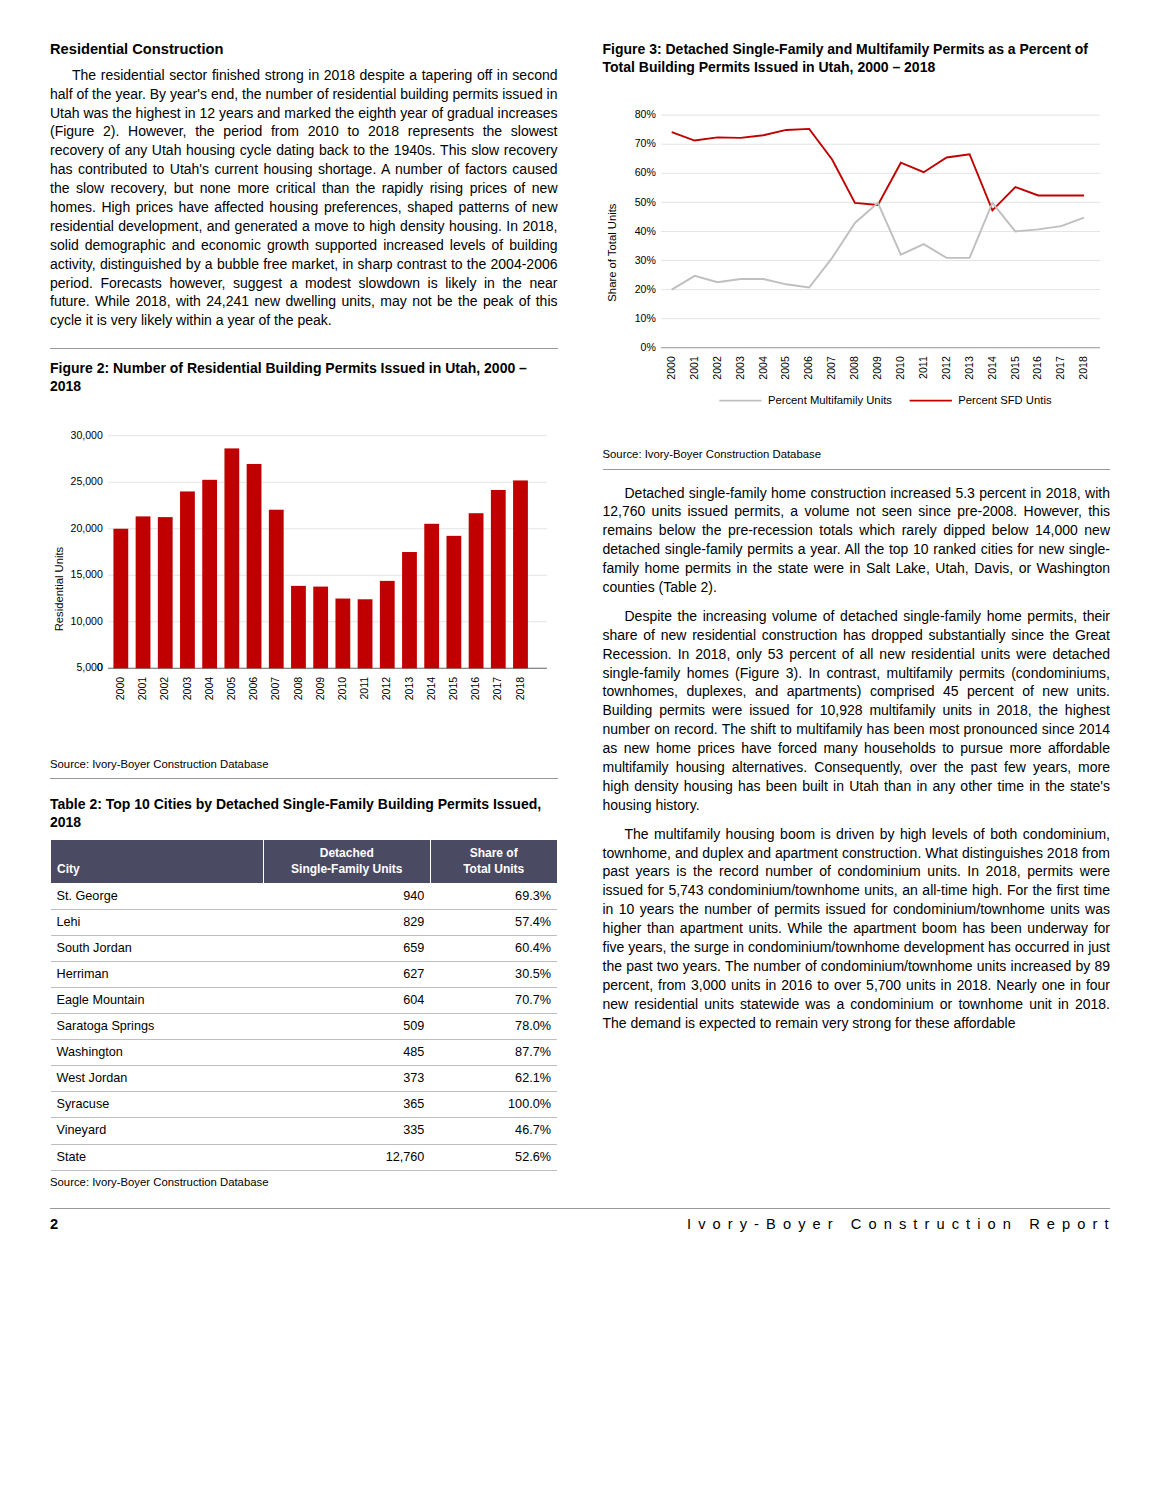Residential Construction
The residential sector finished strong in 2018 despite a tapering off in second half of the year. By year's end, the number of residential building permits issued in Utah was the highest in 12 years and marked the eighth year of gradual increases (Figure 2). However, the period from 2010 to 2018 represents the slowest recovery of any Utah housing cycle dating back to the 1940s. This slow recovery has contributed to Utah's current housing shortage. A number of factors caused the slow recovery, but none more critical than the rapidly rising prices of new homes. High prices have affected housing preferences, shaped patterns of new residential development, and generated a move to high density housing. In 2018, solid demographic and economic growth supported increased levels of building activity, distinguished by a bubble free market, in sharp contrast to the 2004-2006 period. Forecasts however, suggest a modest slowdown is likely in the near future. While 2018, with 24,241 new dwelling units, may not be the peak of this cycle it is very likely within a year of the peak.
Figure 2: Number of Residential Building Permits Issued in Utah, 2000 – 2018
Residential Units 30,000 25,000 20,000 15,000 10,000 5,000 5,000 0 0 2000 2001 2002 2003 2004 2005 2006 2007 2008 2009 2010 2011 2012 2013 2014 2015 2016 2017 2018
Source: Ivory-Boyer Construction Database
Table 2: Top 10 Cities by Detached Single-Family Building Permits Issued, 2018
| City | Detached Single-Family Units | Share of Total Units |
| --- | --- | --- |
| St. George | 940 | 69.3% |
| Lehi | 829 | 57.4% |
| South Jordan | 659 | 60.4% |
| Herriman | 627 | 30.5% |
| Eagle Mountain | 604 | 70.7% |
| Saratoga Springs | 509 | 78.0% |
| Washington | 485 | 87.7% |
| West Jordan | 373 | 62.1% |
| Syracuse | 365 | 100.0% |
| Vineyard | 335 | 46.7% |
| State | 12,760 | 52.6% |
Source: Ivory-Boyer Construction Database
Figure 3: Detached Single-Family and Multifamily Permits as a Percent of Total Building Permits Issued in Utah, 2000 – 2018
Share of Total Units 80% 70% 60% 50% 40% 30% 20% 10% 0% 2000 2001 2002 2003 2004 2005 2006 2007 2008 2009 2010 2011 2012 2013 2014 2015 2016 2017 2018 Percent Multifamily Units Percent SFD Untis
Source: Ivory-Boyer Construction Database
Detached single-family home construction increased 5.3 percent in 2018, with 12,760 units issued permits, a volume not seen since pre-2008. However, this remains below the pre-recession totals which rarely dipped below 14,000 new detached single-family permits a year. All the top 10 ranked cities for new single-family home permits in the state were in Salt Lake, Utah, Davis, or Washington counties (Table 2).
Despite the increasing volume of detached single-family home permits, their share of new residential construction has dropped substantially since the Great Recession. In 2018, only 53 percent of all new residential units were detached single-family homes (Figure 3). In contrast, multifamily permits (condominiums, townhomes, duplexes, and apartments) comprised 45 percent of new units. Building permits were issued for 10,928 multifamily units in 2018, the highest number on record. The shift to multifamily has been most pronounced since 2014 as new home prices have forced many households to pursue more affordable multifamily housing alternatives. Consequently, over the past few years, more high density housing has been built in Utah than in any other time in the state's housing history.
The multifamily housing boom is driven by high levels of both condominium, townhome, and duplex and apartment construction. What distinguishes 2018 from past years is the record number of condominium units. In 2018, permits were issued for 5,743 condominium/townhome units, an all-time high. For the first time in 10 years the number of permits issued for condominium/townhome units was higher than apartment units. While the apartment boom has been underway for five years, the surge in condominium/townhome development has occurred in just the past two years. The number of condominium/townhome units increased by 89 percent, from 3,000 units in 2016 to over 5,700 units in 2018. Nearly one in four new residential units statewide was a condominium or townhome unit in 2018. The demand is expected to remain very strong for these affordable
2
I v o r y - B o y e r C o n s t r u c t i o n R e p o r t